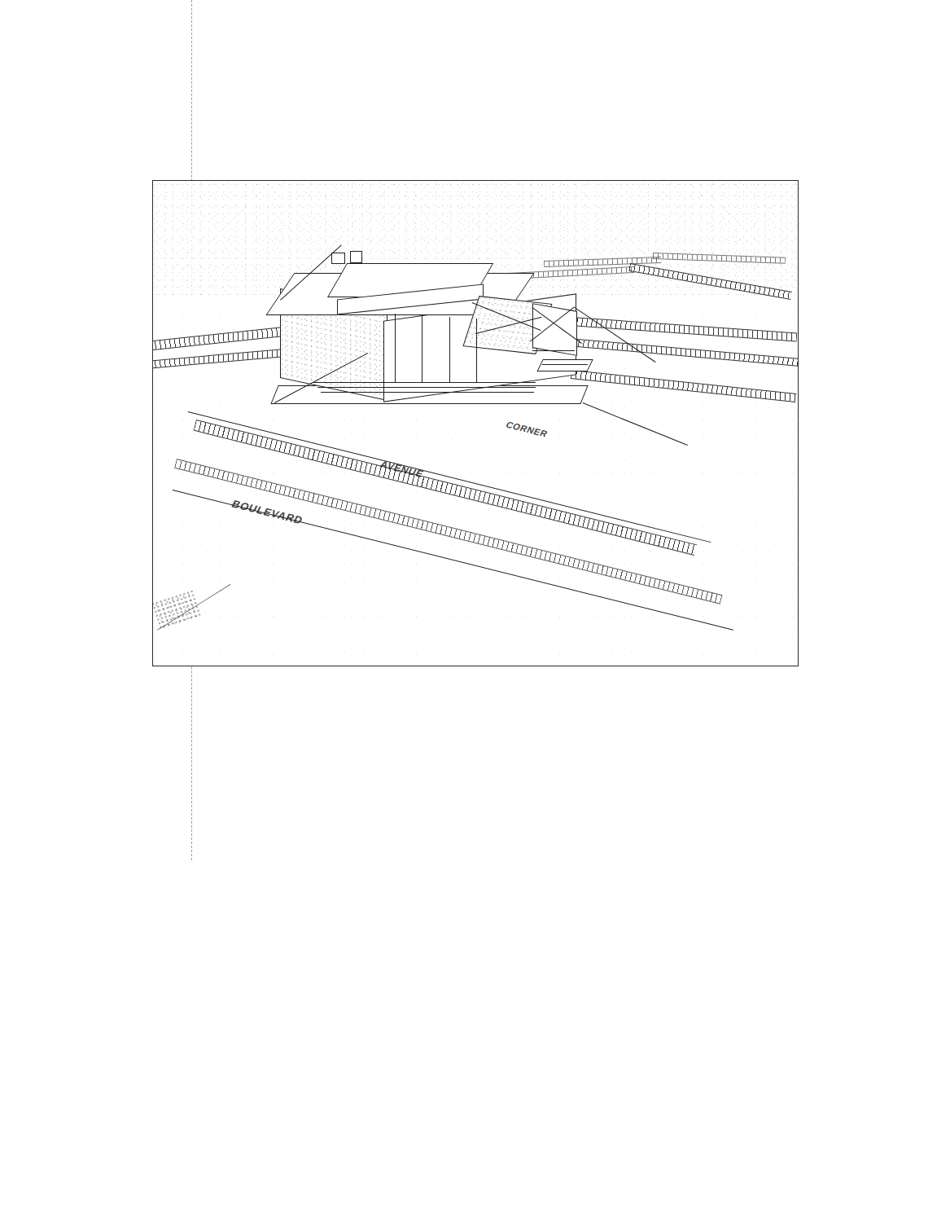BOULEVARD
AVENUE
CORNER